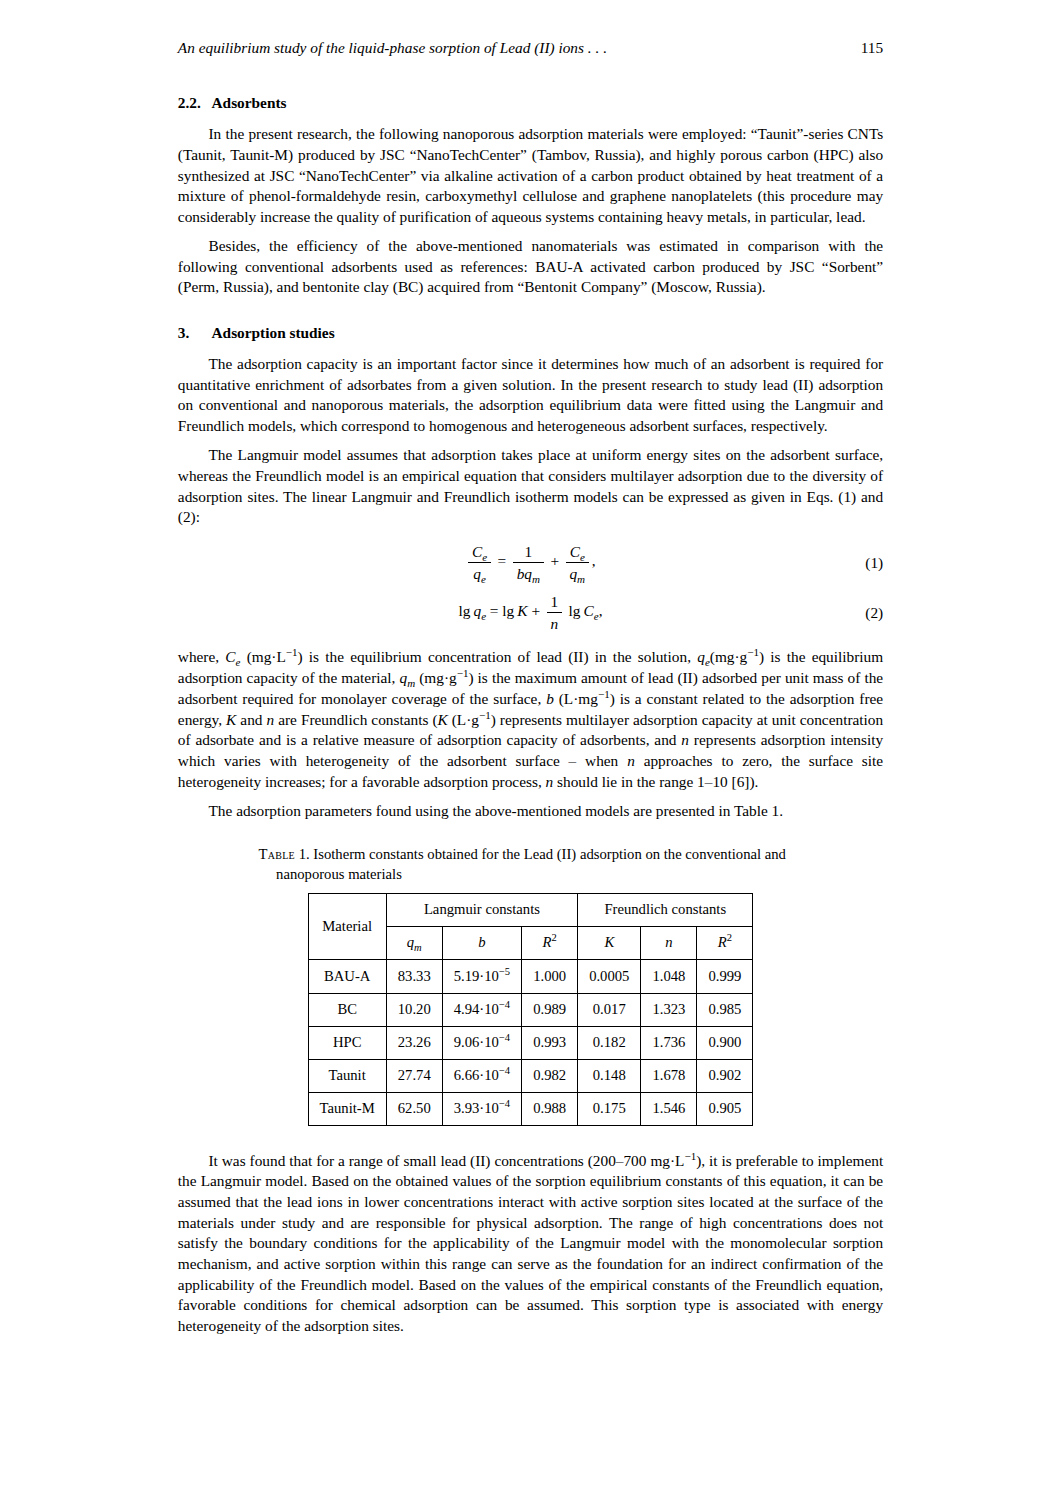An equilibrium study of the liquid-phase sorption of Lead (II) ions . . . 115
2.2. Adsorbents
In the present research, the following nanoporous adsorption materials were employed: “Taunit”-series CNTs (Taunit, Taunit-M) produced by JSC “NanoTechCenter” (Tambov, Russia), and highly porous carbon (HPC) also synthesized at JSC “NanoTechCenter” via alkaline activation of a carbon product obtained by heat treatment of a mixture of phenol-formaldehyde resin, carboxymethyl cellulose and graphene nanoplatelets (this procedure may considerably increase the quality of purification of aqueous systems containing heavy metals, in particular, lead.
Besides, the efficiency of the above-mentioned nanomaterials was estimated in comparison with the following conventional adsorbents used as references: BAU-A activated carbon produced by JSC “Sorbent” (Perm, Russia), and bentonite clay (BC) acquired from “Bentonit Company” (Moscow, Russia).
3. Adsorption studies
The adsorption capacity is an important factor since it determines how much of an adsorbent is required for quantitative enrichment of adsorbates from a given solution. In the present research to study lead (II) adsorption on conventional and nanoporous materials, the adsorption equilibrium data were fitted using the Langmuir and Freundlich models, which correspond to homogenous and heterogeneous adsorbent surfaces, respectively.
The Langmuir model assumes that adsorption takes place at uniform energy sites on the adsorbent surface, whereas the Freundlich model is an empirical equation that considers multilayer adsorption due to the diversity of adsorption sites. The linear Langmuir and Freundlich isotherm models can be expressed as given in Eqs. (1) and (2):
Ce qe = 1 bqm + Ce qm,
(1)
lg qe = lg K + 1 n lg Ce,
(2)
where, Ce (mg·L−1) is the equilibrium concentration of lead (II) in the solution, qe(mg·g−1) is the equilibrium adsorption capacity of the material, qm (mg·g−1) is the maximum amount of lead (II) adsorbed per unit mass of the adsorbent required for monolayer coverage of the surface, b (L·mg−1) is a constant related to the adsorption free energy, K and n are Freundlich constants (K (L·g−1) represents multilayer adsorption capacity at unit concentration of adsorbate and is a relative measure of adsorption capacity of adsorbents, and n represents adsorption intensity which varies with heterogeneity of the adsorbent surface – when n approaches to zero, the surface site heterogeneity increases; for a favorable adsorption process, n should lie in the range 1–10 [6]).
The adsorption parameters found using the above-mentioned models are presented in Table 1.
Table 1. Isotherm constants obtained for the Lead (II) adsorption on the conventional and nanoporous materials
| Material | Langmuir constants | Freundlich constants |
| --- | --- | --- |
| q m | b | R 2 | K | n | R 2 |
| BAU-A | 83.33 | 5.19·10 −5 | 1.000 | 0.0005 | 1.048 | 0.999 |
| BC | 10.20 | 4.94·10 −4 | 0.989 | 0.017 | 1.323 | 0.985 |
| HPC | 23.26 | 9.06·10 −4 | 0.993 | 0.182 | 1.736 | 0.900 |
| Taunit | 27.74 | 6.66·10 −4 | 0.982 | 0.148 | 1.678 | 0.902 |
| Taunit-M | 62.50 | 3.93·10 −4 | 0.988 | 0.175 | 1.546 | 0.905 |
It was found that for a range of small lead (II) concentrations (200–700 mg·L−1), it is preferable to implement the Langmuir model. Based on the obtained values of the sorption equilibrium constants of this equation, it can be assumed that the lead ions in lower concentrations interact with active sorption sites located at the surface of the materials under study and are responsible for physical adsorption. The range of high concentrations does not satisfy the boundary conditions for the applicability of the Langmuir model with the monomolecular sorption mechanism, and active sorption within this range can serve as the foundation for an indirect confirmation of the applicability of the Freundlich model. Based on the values of the empirical constants of the Freundlich equation, favorable conditions for chemical adsorption can be assumed. This sorption type is associated with energy heterogeneity of the adsorption sites.